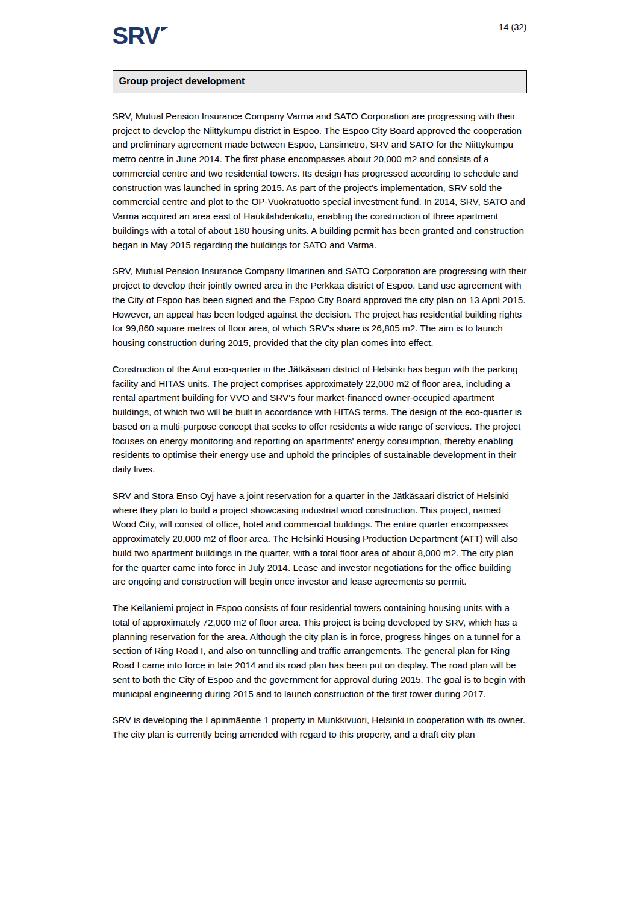SRV
14 (32)
Group project development
SRV, Mutual Pension Insurance Company Varma and SATO Corporation are progressing with their project to develop the Niittykumpu district in Espoo. The Espoo City Board approved the cooperation and preliminary agreement made between Espoo, Länsimetro, SRV and SATO for the Niittykumpu metro centre in June 2014. The first phase encompasses about 20,000 m2 and consists of a commercial centre and two residential towers. Its design has progressed according to schedule and construction was launched in spring 2015. As part of the project's implementation, SRV sold the commercial centre and plot to the OP-Vuokratuotto special investment fund. In 2014, SRV, SATO and Varma acquired an area east of Haukilahdenkatu, enabling the construction of three apartment buildings with a total of about 180 housing units. A building permit has been granted and construction began in May 2015 regarding the buildings for SATO and Varma.
SRV, Mutual Pension Insurance Company Ilmarinen and SATO Corporation are progressing with their project to develop their jointly owned area in the Perkkaa district of Espoo. Land use agreement with the City of Espoo has been signed and the Espoo City Board approved the city plan on 13 April 2015. However, an appeal has been lodged against the decision. The project has residential building rights for 99,860 square metres of floor area, of which SRV's share is 26,805 m2. The aim is to launch housing construction during 2015, provided that the city plan comes into effect.
Construction of the Airut eco-quarter in the Jätkäsaari district of Helsinki has begun with the parking facility and HITAS units. The project comprises approximately 22,000 m2 of floor area, including a rental apartment building for VVO and SRV's four market-financed owner-occupied apartment buildings, of which two will be built in accordance with HITAS terms. The design of the eco-quarter is based on a multi-purpose concept that seeks to offer residents a wide range of services. The project focuses on energy monitoring and reporting on apartments' energy consumption, thereby enabling residents to optimise their energy use and uphold the principles of sustainable development in their daily lives.
SRV and Stora Enso Oyj have a joint reservation for a quarter in the Jätkäsaari district of Helsinki where they plan to build a project showcasing industrial wood construction. This project, named Wood City, will consist of office, hotel and commercial buildings. The entire quarter encompasses approximately 20,000 m2 of floor area. The Helsinki Housing Production Department (ATT) will also build two apartment buildings in the quarter, with a total floor area of about 8,000 m2. The city plan for the quarter came into force in July 2014. Lease and investor negotiations for the office building are ongoing and construction will begin once investor and lease agreements so permit.
The Keilaniemi project in Espoo consists of four residential towers containing housing units with a total of approximately 72,000 m2 of floor area. This project is being developed by SRV, which has a planning reservation for the area. Although the city plan is in force, progress hinges on a tunnel for a section of Ring Road I, and also on tunnelling and traffic arrangements. The general plan for Ring Road I came into force in late 2014 and its road plan has been put on display. The road plan will be sent to both the City of Espoo and the government for approval during 2015. The goal is to begin with municipal engineering during 2015 and to launch construction of the first tower during 2017.
SRV is developing the Lapinmäentie 1 property in Munkkivuori, Helsinki in cooperation with its owner. The city plan is currently being amended with regard to this property, and a draft city plan